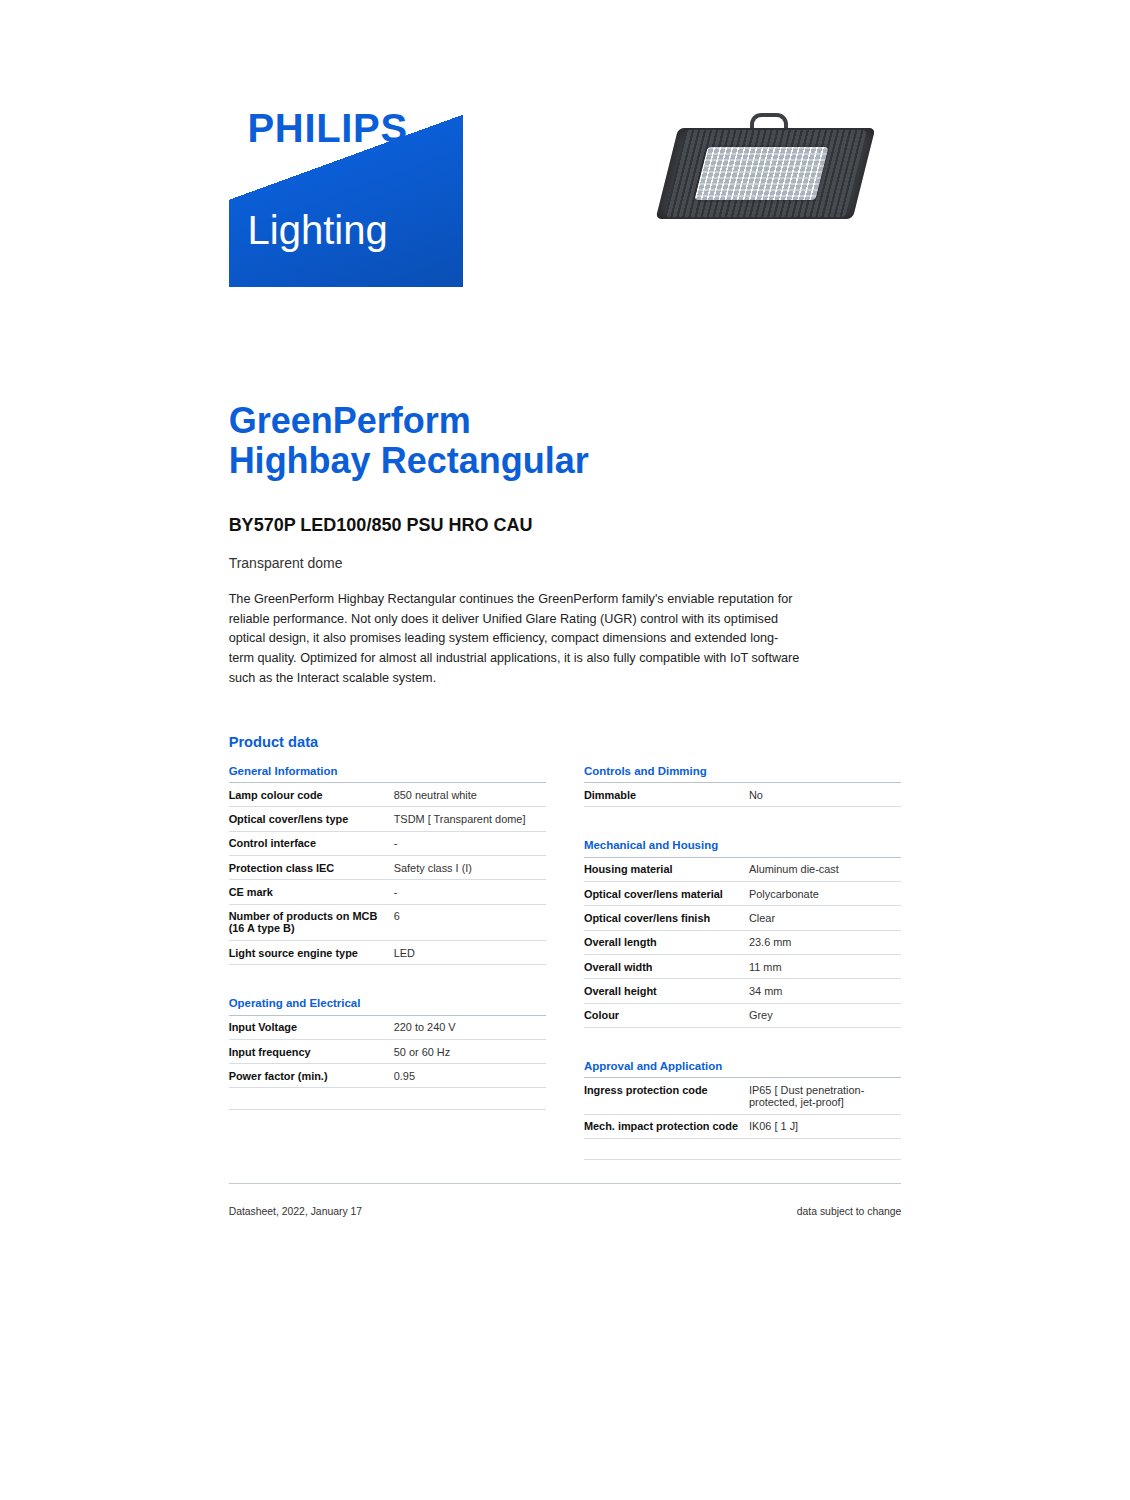PHILIPS
Lighting
GreenPerform
Highbay Rectangular
BY570P LED100/850 PSU HRO CAU
Transparent dome
The GreenPerform Highbay Rectangular continues the GreenPerform family's enviable reputation for reliable performance. Not only does it deliver Unified Glare Rating (UGR) control with its optimised optical design, it also promises leading system efficiency, compact dimensions and extended long-term quality. Optimized for almost all industrial applications, it is also fully compatible with IoT software such as the Interact scalable system.
Product data
General Information
| Lamp colour code | 850 neutral white |
| Optical cover/lens type | TSDM [ Transparent dome] |
| Control interface | - |
| Protection class IEC | Safety class I (I) |
| CE mark | - |
| Number of products on MCB (16 A type B) | 6 |
| Light source engine type | LED |
Operating and Electrical
| Input Voltage | 220 to 240 V |
| Input frequency | 50 or 60 Hz |
| Power factor (min.) | 0.95 |
Controls and Dimming
| Dimmable | No |
Mechanical and Housing
| Housing material | Aluminum die-cast |
| Optical cover/lens material | Polycarbonate |
| Optical cover/lens finish | Clear |
| Overall length | 23.6 mm |
| Overall width | 11 mm |
| Overall height | 34 mm |
| Colour | Grey |
Approval and Application
| Ingress protection code | IP65 [ Dust penetration-protected, jet-proof] |
| Mech. impact protection code | IK06 [ 1 J] |
Datasheet, 2022, January 17
data subject to change